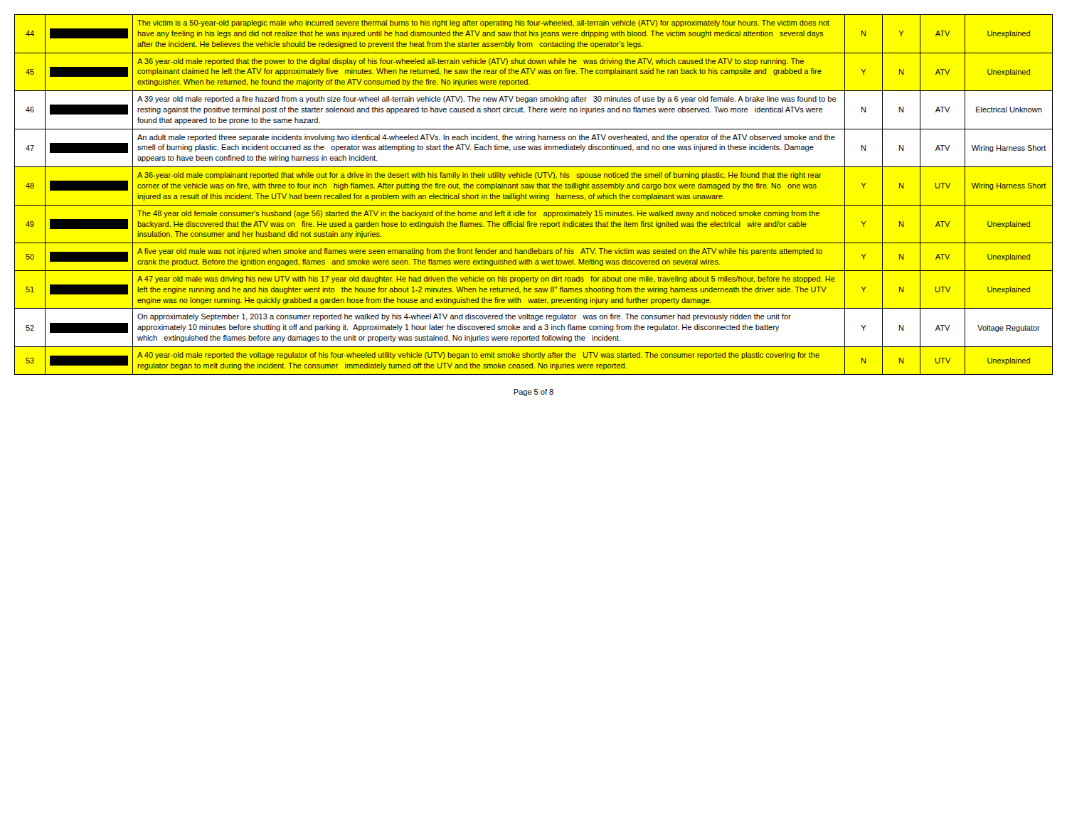| 44 | | The victim is a 50-year-old paraplegic male who incurred severe thermal burns to his right leg after operating his four-wheeled, all-terrain vehicle (ATV) for approximately four hours. The victim does not have any feeling in his legs and did not realize that he was injured until he had dismounted the ATV and saw that his jeans were dripping with blood. The victim sought medical attention several days after the incident. He believes the vehicle should be redesigned to prevent the heat from the starter assembly from contacting the operator's legs. | N | Y | ATV | Unexplained |
| 45 | | A 36 year-old male reported that the power to the digital display of his four-wheeled all-terrain vehicle (ATV) shut down while he was driving the ATV, which caused the ATV to stop running. The complainant claimed he left the ATV for approximately five minutes. When he returned, he saw the rear of the ATV was on fire. The complainant said he ran back to his campsite and grabbed a fire extinguisher. When he returned, he found the majority of the ATV consumed by the fire. No injuries were reported. | Y | N | ATV | Unexplained |
| 46 | | A 39 year old male reported a fire hazard from a youth size four-wheel all-terrain vehicle (ATV). The new ATV began smoking after 30 minutes of use by a 6 year old female. A brake line was found to be resting against the positive terminal post of the starter solenoid and this appeared to have caused a short circuit. There were no injuries and no flames were observed. Two more identical ATVs were found that appeared to be prone to the same hazard. | N | N | ATV | Electrical Unknown |
| 47 | | An adult male reported three separate incidents involving two identical 4-wheeled ATVs. In each incident, the wiring harness on the ATV overheated, and the operator of the ATV observed smoke and the smell of burning plastic. Each incident occurred as the operator was attempting to start the ATV. Each time, use was immediately discontinued, and no one was injured in these incidents. Damage appears to have been confined to the wiring harness in each incident. | N | N | ATV | Wiring Harness Short |
| 48 | | A 36-year-old male complainant reported that while out for a drive in the desert with his family in their utility vehicle (UTV), his spouse noticed the smell of burning plastic. He found that the right rear corner of the vehicle was on fire, with three to four inch high flames. After putting the fire out, the complainant saw that the taillight assembly and cargo box were damaged by the fire. No one was injured as a result of this incident. The UTV had been recalled for a problem with an electrical short in the taillight wiring harness, of which the complainant was unaware. | Y | N | UTV | Wiring Harness Short |
| 49 | | The 48 year old female consumer's husband (age 56) started the ATV in the backyard of the home and left it idle for approximately 15 minutes. He walked away and noticed smoke coming from the backyard. He discovered that the ATV was on fire. He used a garden hose to extinguish the flames. The official fire report indicates that the item first ignited was the electrical wire and/or cable insulation. The consumer and her husband did not sustain any injuries. | Y | N | ATV | Unexplained |
| 50 | | A five year old male was not injured when smoke and flames were seen emanating from the front fender and handlebars of his ATV. The victim was seated on the ATV while his parents attempted to crank the product. Before the ignition engaged, flames and smoke were seen. The flames were extinguished with a wet towel. Melting was discovered on several wires. | Y | N | ATV | Unexplained |
| 51 | | A 47 year old male was driving his new UTV with his 17 year old daughter. He had driven the vehicle on his property on dirt roads for about one mile, traveling about 5 miles/hour, before he stopped. He left the engine running and he and his daughter went into the house for about 1-2 minutes. When he returned, he saw 8" flames shooting from the wiring harness underneath the driver side. The UTV engine was no longer running. He quickly grabbed a garden hose from the house and extinguished the fire with water, preventing injury and further property damage. | Y | N | UTV | Unexplained |
| 52 | | On approximately September 1, 2013 a consumer reported he walked by his 4-wheel ATV and discovered the voltage regulator was on fire. The consumer had previously ridden the unit for approximately 10 minutes before shutting it off and parking it. Approximately 1 hour later he discovered smoke and a 3 inch flame coming from the regulator. He disconnected the battery which extinguished the flames before any damages to the unit or property was sustained. No injuries were reported following the incident. | Y | N | ATV | Voltage Regulator |
| 53 | | A 40 year-old male reported the voltage regulator of his four-wheeled utility vehicle (UTV) began to emit smoke shortly after the UTV was started. The consumer reported the plastic covering for the regulator began to melt during the incident. The consumer immediately turned off the UTV and the smoke ceased. No injuries were reported. | N | N | UTV | Unexplained |
Page 5 of 8